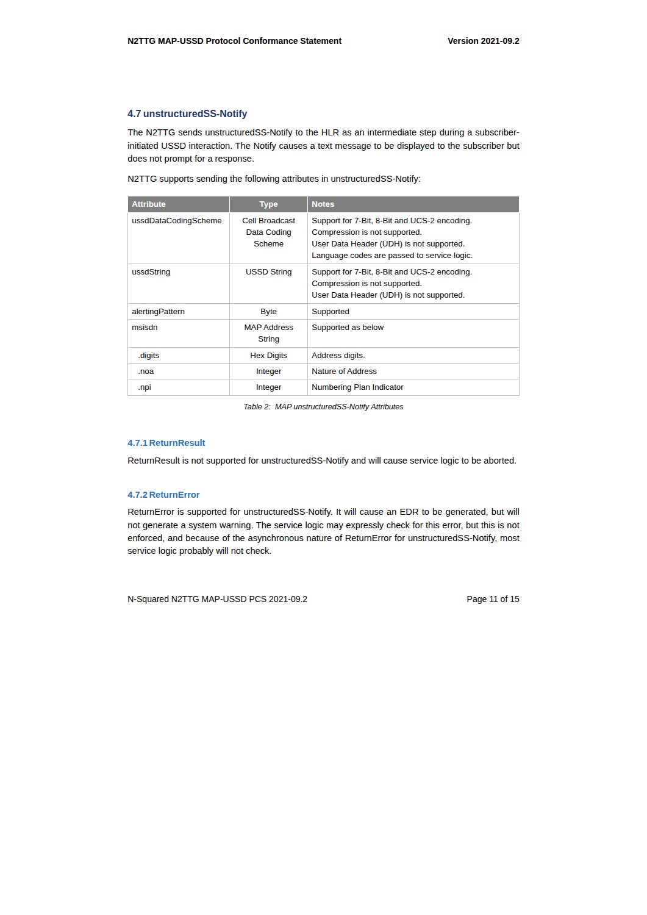N2TTG MAP-USSD Protocol Conformance Statement
Version 2021-09.2
4.7unstructuredSS-Notify
The N2TTG sends unstructuredSS-Notify to the HLR as an intermediate step during a subscriber-initiated USSD interaction. The Notify causes a text message to be displayed to the subscriber but does not prompt for a response.
N2TTG supports sending the following attributes in unstructuredSS-Notify:
| Attribute | Type | Notes |
| --- | --- | --- |
| ussdDataCodingScheme | Cell Broadcast Data Coding Scheme | Support for 7-Bit, 8-Bit and UCS-2 encoding. Compression is not supported. User Data Header (UDH) is not supported. Language codes are passed to service logic. |
| ussdString | USSD String | Support for 7-Bit, 8-Bit and UCS-2 encoding. Compression is not supported. User Data Header (UDH) is not supported. |
| alertingPattern | Byte | Supported |
| msisdn | MAP Address String | Supported as below |
| .digits | Hex Digits | Address digits. |
| .noa | Integer | Nature of Address |
| .npi | Integer | Numbering Plan Indicator |
Table 2: MAP unstructuredSS-Notify Attributes
4.7.1 ReturnResult
ReturnResult is not supported for unstructuredSS-Notify and will cause service logic to be aborted.
4.7.2 ReturnError
ReturnError is supported for unstructuredSS-Notify. It will cause an EDR to be generated, but will not generate a system warning. The service logic may expressly check for this error, but this is not enforced, and because of the asynchronous nature of ReturnError for unstructuredSS-Notify, most service logic probably will not check.
N-Squared N2TTG MAP-USSD PCS 2021-09.2
Page 11 of 15